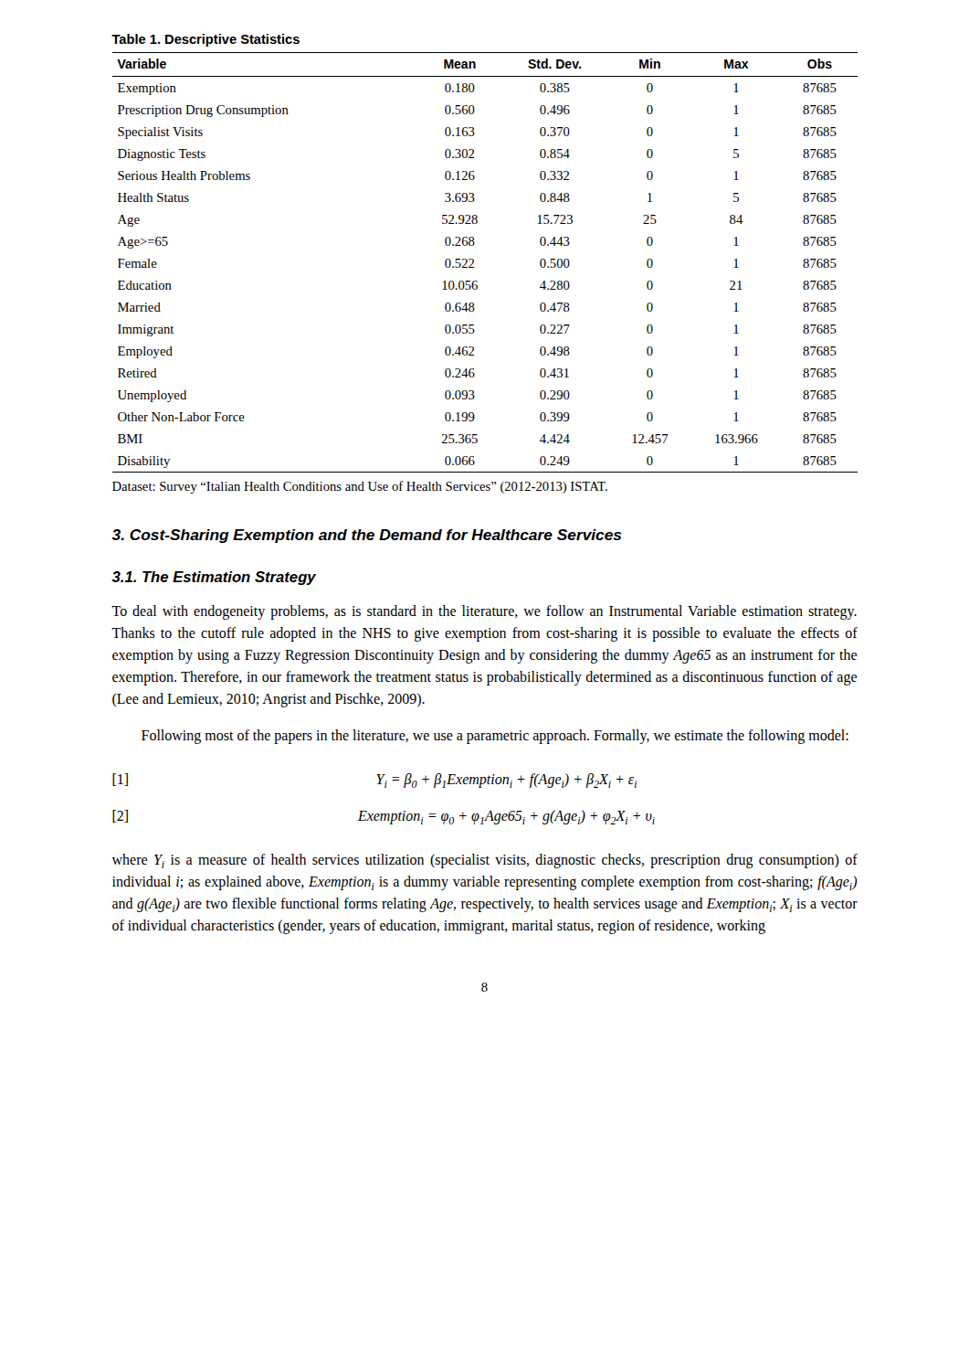Table 1. Descriptive Statistics
| Variable | Mean | Std. Dev. | Min | Max | Obs |
| --- | --- | --- | --- | --- | --- |
| Exemption | 0.180 | 0.385 | 0 | 1 | 87685 |
| Prescription Drug Consumption | 0.560 | 0.496 | 0 | 1 | 87685 |
| Specialist Visits | 0.163 | 0.370 | 0 | 1 | 87685 |
| Diagnostic Tests | 0.302 | 0.854 | 0 | 5 | 87685 |
| Serious Health Problems | 0.126 | 0.332 | 0 | 1 | 87685 |
| Health Status | 3.693 | 0.848 | 1 | 5 | 87685 |
| Age | 52.928 | 15.723 | 25 | 84 | 87685 |
| Age>=65 | 0.268 | 0.443 | 0 | 1 | 87685 |
| Female | 0.522 | 0.500 | 0 | 1 | 87685 |
| Education | 10.056 | 4.280 | 0 | 21 | 87685 |
| Married | 0.648 | 0.478 | 0 | 1 | 87685 |
| Immigrant | 0.055 | 0.227 | 0 | 1 | 87685 |
| Employed | 0.462 | 0.498 | 0 | 1 | 87685 |
| Retired | 0.246 | 0.431 | 0 | 1 | 87685 |
| Unemployed | 0.093 | 0.290 | 0 | 1 | 87685 |
| Other Non-Labor Force | 0.199 | 0.399 | 0 | 1 | 87685 |
| BMI | 25.365 | 4.424 | 12.457 | 163.966 | 87685 |
| Disability | 0.066 | 0.249 | 0 | 1 | 87685 |
Dataset: Survey “Italian Health Conditions and Use of Health Services” (2012-2013) ISTAT.
3. Cost-Sharing Exemption and the Demand for Healthcare Services
3.1. The Estimation Strategy
To deal with endogeneity problems, as is standard in the literature, we follow an Instrumental Variable estimation strategy. Thanks to the cutoff rule adopted in the NHS to give exemption from cost-sharing it is possible to evaluate the effects of exemption by using a Fuzzy Regression Discontinuity Design and by considering the dummy Age65 as an instrument for the exemption. Therefore, in our framework the treatment status is probabilistically determined as a discontinuous function of age (Lee and Lemieux, 2010; Angrist and Pischke, 2009).
Following most of the papers in the literature, we use a parametric approach. Formally, we estimate the following model:
[1]
Yi = β0 + β1Exemptioni + f(Agei) + β2Xi + εi
[2]
Exemptioni = φ0 + φ1Age65i + g(Agei) + φ2Xi + υi
where Yi is a measure of health services utilization (specialist visits, diagnostic checks, prescription drug consumption) of individual i; as explained above, Exemptioni is a dummy variable representing complete exemption from cost-sharing; f(Agei) and g(Agei) are two flexible functional forms relating Age, respectively, to health services usage and Exemptioni; Xi is a vector of individual characteristics (gender, years of education, immigrant, marital status, region of residence, working
8